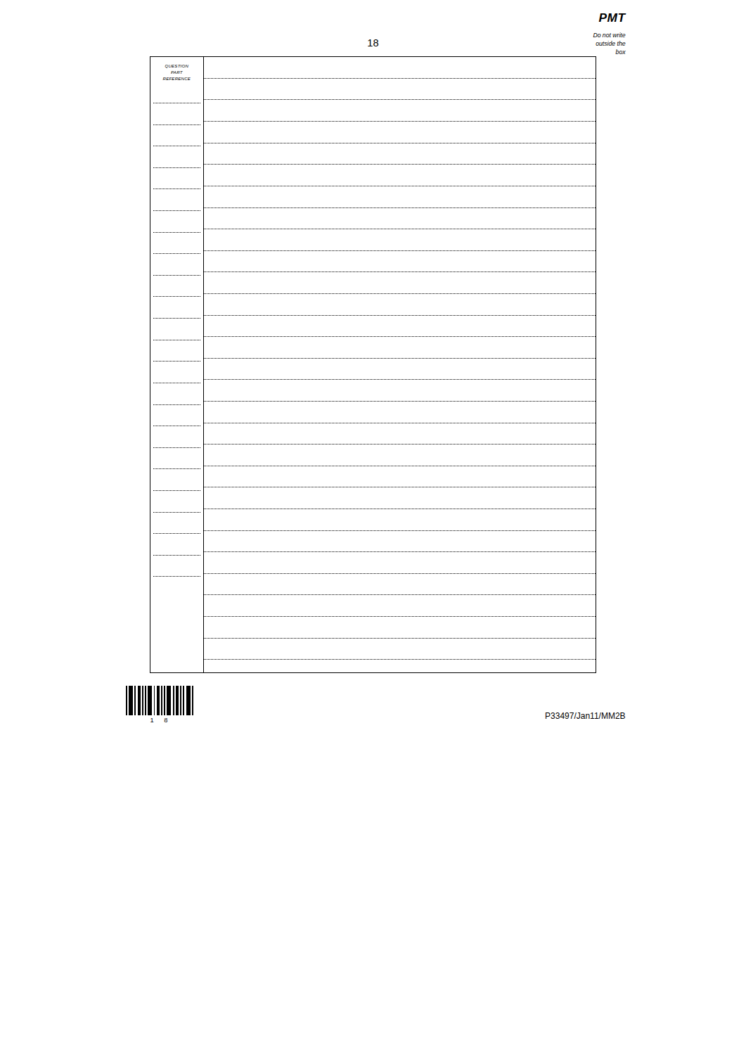PMT
Do not write
outside the
box
18
QUESTION
PART
REFERENCE
1 8
P33497/Jan11/MM2B